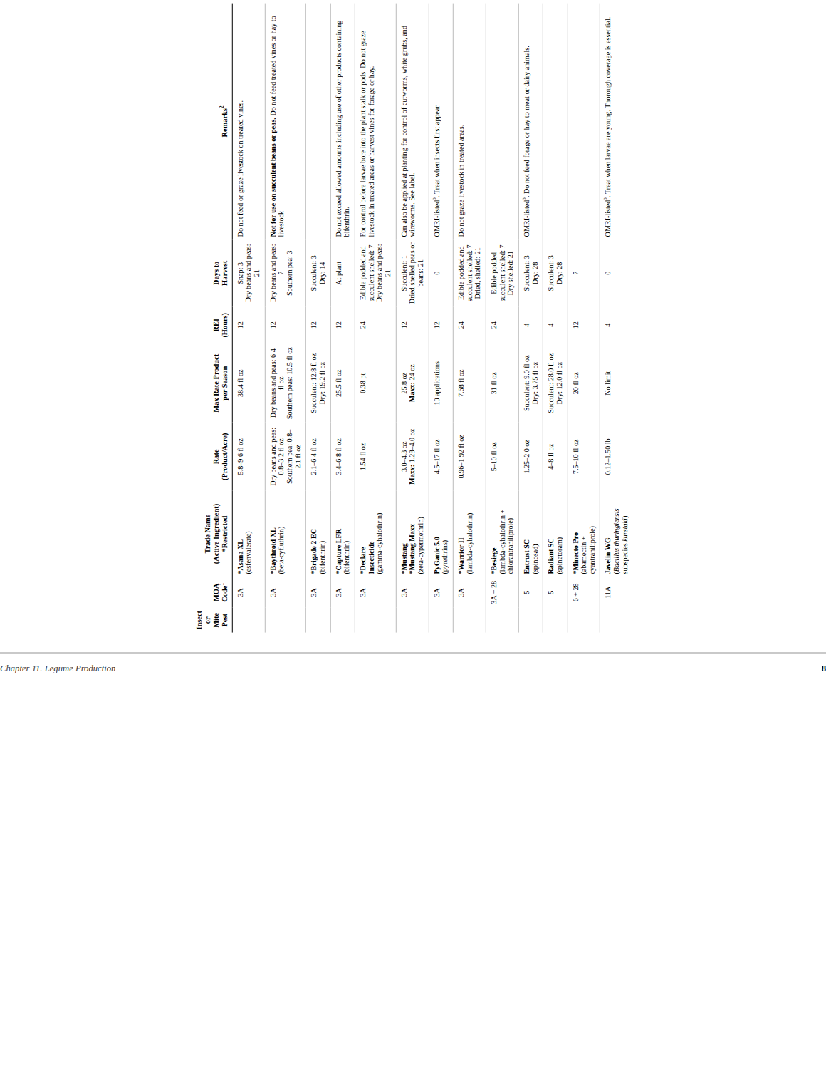| Insect or Mite Pest | MOA Code 1 | Trade Name (Active Ingredient) *Restricted | Rate (Product/Acre) | Max Rate Product per Season | REI (Hours) | Days to Harvest | Remarks 2 |
| --- | --- | --- | --- | --- | --- | --- | --- |
| | 3A | *Asana XL (esfenvalerate) | 5.8–9.6 fl oz | 38.4 fl oz | 12 | Snap: 3 Dry beans and peas: 21 | Do not feed or graze livestock on treated vines. |
| | 3A | *Baythroid XL (beta-cyfluthrin) | Dry beans and peas: 0.8–3.2 fl oz Southern pea: 0.8–2.1 fl oz | Dry beans and peas: 6.4 fl oz Southern peas: 10.5 fl oz | 12 | Dry beans and peas: 7 Southern pea: 3 | Not for use on succulent beans or peas. Do not feed treated vines or hay to livestock. |
| | 3A | *Brigade 2 EC (bifenthrin) | 2.1–6.4 fl oz | Succulent: 12.8 fl oz Dry: 19.2 fl oz | 12 | Succulent: 3 Dry: 14 | |
| | 3A | *Capture LFR (bifenthrin) | 3.4–6.8 fl oz | 25.5 fl oz | 12 | At plant | Do not exceed allowed amounts including use of other products containing bifenthrin. |
| | 3A | *Declare Insecticide (gamma-cyhalothrin) | 1.54 fl oz | 0.38 pt | 24 | Edible podded and succulent shelled: 7 Dry beans and peas: 21 | For control before larvae bore into the plant stalk or pods. Do not graze livestock in treated areas or harvest vines for forage or hay. |
| | 3A | *Mustang *Mustang Maxx (zeta-cypermethrin) | 3.0–4.3 oz Maxx: 1.28–4.0 oz | 25.8 oz Maxx: 24 oz | 12 | Succulent: 1 Dried shelled peas or beans: 21 | Can also be applied at planting for control of cutworms, white grubs, and wireworms. See label. |
| | 3A | PyGanic 5.0 (pyrethrins) | 4.5–17 fl oz | 10 applications | 12 | 0 | OMRI-listed 3 . Treat when insects first appear. |
| | 3A | *Warrior II (lambda-cyhalothrin) | 0.96–1.92 fl oz | 7.68 fl oz | 24 | Edible podded and succulent shelled: 7 Dried, shelled: 21 | Do not graze livestock in treated areas. |
| | 3A + 28 | *Besiege (lambda-cyhalothrin + chlorantraniliprole) | 5–10 fl oz | 31 fl oz | 24 | Edible podded succulent shelled: 7 Dry shelled: 21 | |
| | 5 | Entrust SC (spinosad) | 1.25–2.0 oz | Succulent: 9.0 fl oz Dry: 3.75 fl oz | 4 | Succulent: 3 Dry: 28 | OMRI-listed 3 . Do not feed forage or hay to meat or dairy animals. |
| | 5 | Radiant SC (spinetoram) | 4–8 fl oz | Succulent: 28.0 fl oz Dry: 12.0 fl oz | 4 | Succulent: 3 Dry: 28 | |
| | 6 + 28 | *Minecto Pro (abamectin + cyantraniliprole) | 7.5–10 fl oz | 20 fl oz | 12 | 7 | |
| | 11A | Javelin WG ( Bacillus thuringiensis subspecies kurstaki ) | 0.12–1.50 lb | No limit | 4 | 0 | OMRI-listed 3 . Treat when larvae are young. Thorough coverage is essential. |
Chapter 11. Legume Production 8